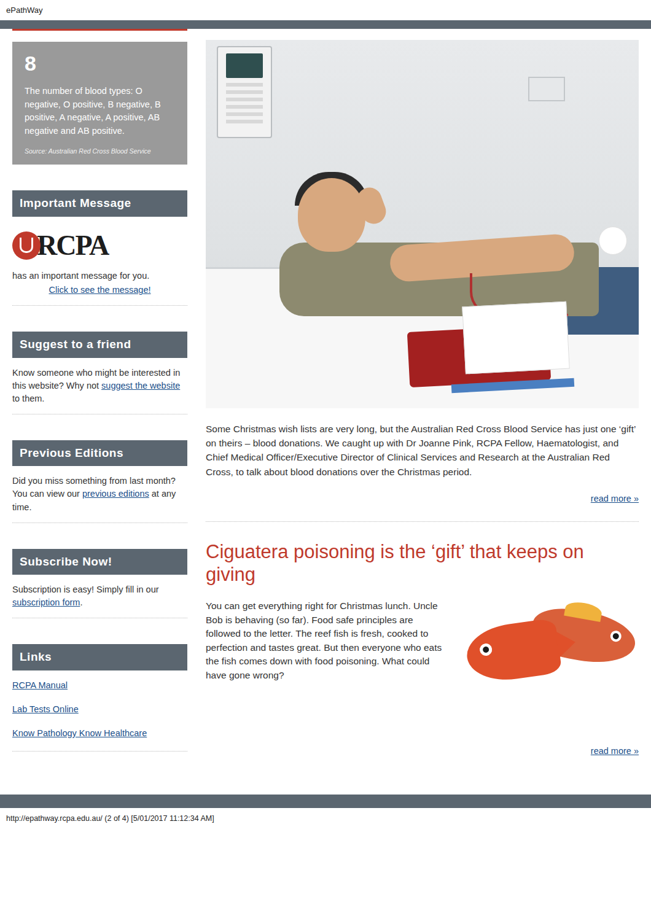ePathWay
8
The number of blood types: O negative, O positive, B negative, B positive, A negative, A positive, AB negative and AB positive.
Source: Australian Red Cross Blood Service
Important Message
RCPA
has an important message for you. Click to see the message!
Suggest to a friend
Know someone who might be interested in this website? Why not suggest the website to them.
Previous Editions
Did you miss something from last month? You can view our previous editions at any time.
Subscribe Now!
Subscription is easy! Simply fill in our subscription form.
Links
RCPA Manual Lab Tests Online Know Pathology Know Healthcare
Some Christmas wish lists are very long, but the Australian Red Cross Blood Service has just one ‘gift’ on theirs – blood donations. We caught up with Dr Joanne Pink, RCPA Fellow, Haematologist, and Chief Medical Officer/Executive Director of Clinical Services and Research at the Australian Red Cross, to talk about blood donations over the Christmas period.
read more »
Ciguatera poisoning is the ‘gift’ that keeps on giving
You can get everything right for Christmas lunch. Uncle Bob is behaving (so far). Food safe principles are followed to the letter. The reef fish is fresh, cooked to perfection and tastes great. But then everyone who eats the fish comes down with food poisoning. What could have gone wrong?
read more »
http://epathway.rcpa.edu.au/ (2 of 4) [5/01/2017 11:12:34 AM]